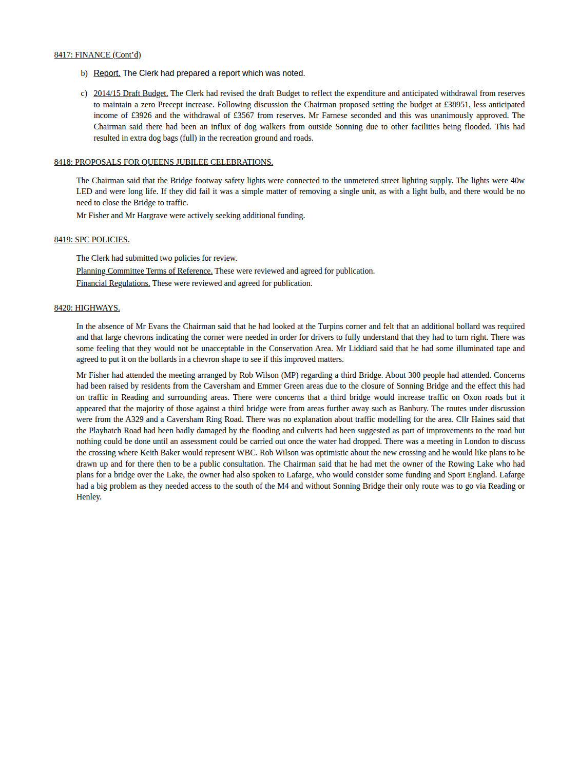8417: FINANCE (Cont’d)
b) Report. The Clerk had prepared a report which was noted.
c) 2014/15 Draft Budget. The Clerk had revised the draft Budget to reflect the expenditure and anticipated withdrawal from reserves to maintain a zero Precept increase. Following discussion the Chairman proposed setting the budget at £38951, less anticipated income of £3926 and the withdrawal of £3567 from reserves. Mr Farnese seconded and this was unanimously approved. The Chairman said there had been an influx of dog walkers from outside Sonning due to other facilities being flooded. This had resulted in extra dog bags (full) in the recreation ground and roads.
8418: PROPOSALS FOR QUEENS JUBILEE CELEBRATIONS.
The Chairman said that the Bridge footway safety lights were connected to the unmetered street lighting supply. The lights were 40w LED and were long life. If they did fail it was a simple matter of removing a single unit, as with a light bulb, and there would be no need to close the Bridge to traffic.
Mr Fisher and Mr Hargrave were actively seeking additional funding.
8419: SPC POLICIES.
The Clerk had submitted two policies for review.
Planning Committee Terms of Reference. These were reviewed and agreed for publication.
Financial Regulations. These were reviewed and agreed for publication.
8420: HIGHWAYS.
In the absence of Mr Evans the Chairman said that he had looked at the Turpins corner and felt that an additional bollard was required and that large chevrons indicating the corner were needed in order for drivers to fully understand that they had to turn right. There was some feeling that they would not be unacceptable in the Conservation Area. Mr Liddiard said that he had some illuminated tape and agreed to put it on the bollards in a chevron shape to see if this improved matters.
Mr Fisher had attended the meeting arranged by Rob Wilson (MP) regarding a third Bridge. About 300 people had attended. Concerns had been raised by residents from the Caversham and Emmer Green areas due to the closure of Sonning Bridge and the effect this had on traffic in Reading and surrounding areas. There were concerns that a third bridge would increase traffic on Oxon roads but it appeared that the majority of those against a third bridge were from areas further away such as Banbury. The routes under discussion were from the A329 and a Caversham Ring Road. There was no explanation about traffic modelling for the area. Cllr Haines said that the Playhatch Road had been badly damaged by the flooding and culverts had been suggested as part of improvements to the road but nothing could be done until an assessment could be carried out once the water had dropped. There was a meeting in London to discuss the crossing where Keith Baker would represent WBC. Rob Wilson was optimistic about the new crossing and he would like plans to be drawn up and for there then to be a public consultation. The Chairman said that he had met the owner of the Rowing Lake who had plans for a bridge over the Lake, the owner had also spoken to Lafarge, who would consider some funding and Sport England. Lafarge had a big problem as they needed access to the south of the M4 and without Sonning Bridge their only route was to go via Reading or Henley.